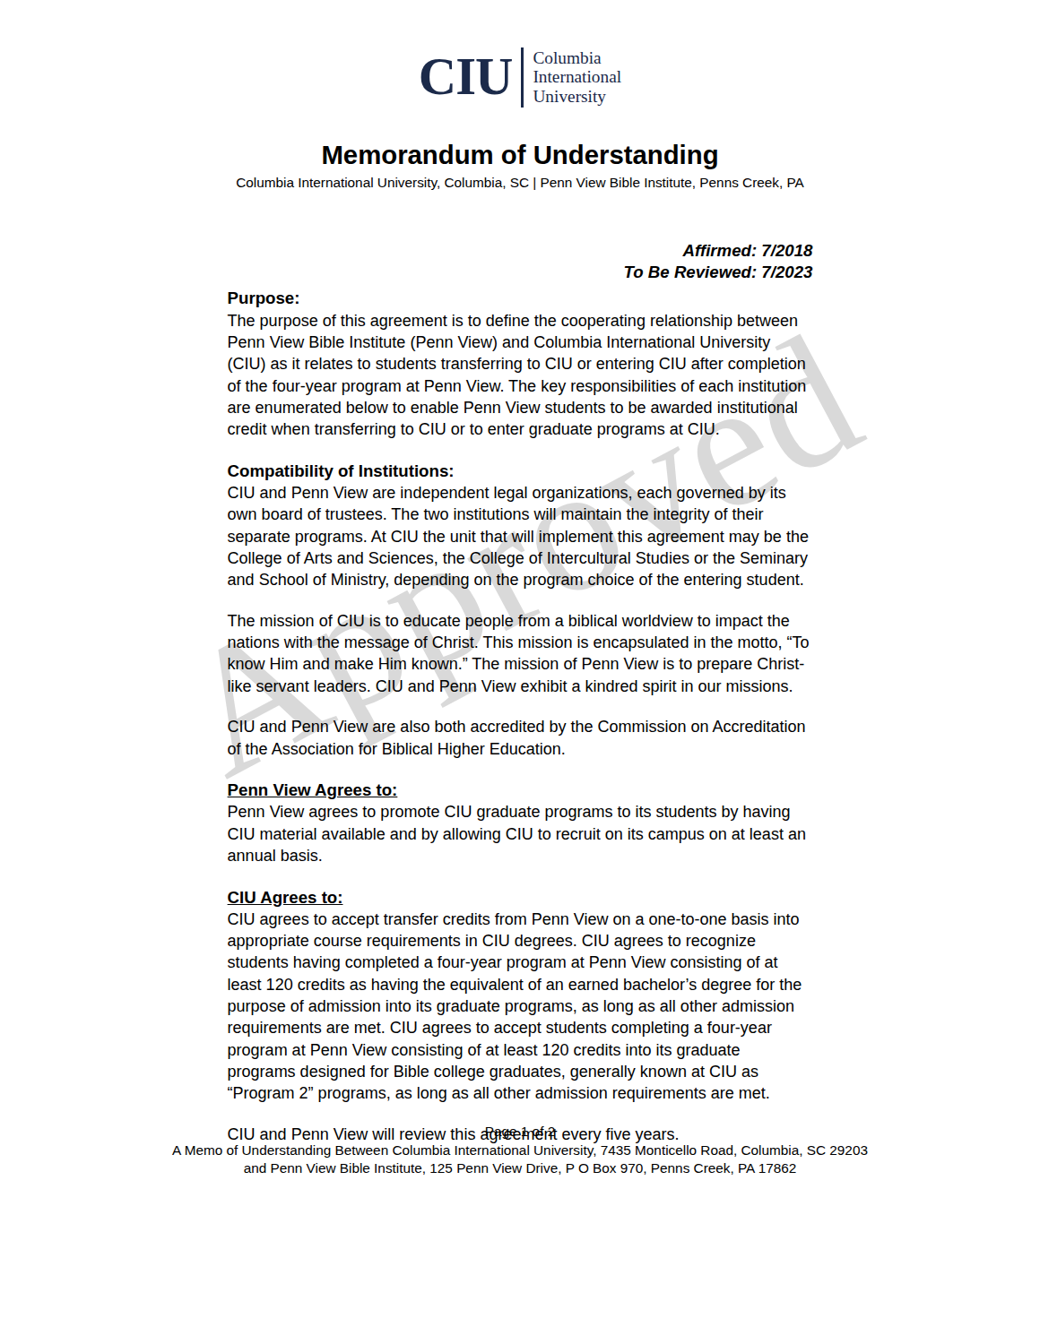Approved
| CIU | Columbia International University |
Memorandum of Understanding
Columbia International University, Columbia, SC | Penn View Bible Institute, Penns Creek, PA
Affirmed: 7/2018
To Be Reviewed: 7/2023
Purpose:
The purpose of this agreement is to define the cooperating relationship between Penn View Bible Institute (Penn View) and Columbia International University (CIU) as it relates to students transferring to CIU or entering CIU after completion of the four-year program at Penn View. The key responsibilities of each institution are enumerated below to enable Penn View students to be awarded institutional credit when transferring to CIU or to enter graduate programs at CIU.
Compatibility of Institutions:
CIU and Penn View are independent legal organizations, each governed by its own board of trustees. The two institutions will maintain the integrity of their separate programs. At CIU the unit that will implement this agreement may be the College of Arts and Sciences, the College of Intercultural Studies or the Seminary and School of Ministry, depending on the program choice of the entering student.
The mission of CIU is to educate people from a biblical worldview to impact the nations with the message of Christ. This mission is encapsulated in the motto, “To know Him and make Him known.” The mission of Penn View is to prepare Christ-like servant leaders. CIU and Penn View exhibit a kindred spirit in our missions.
CIU and Penn View are also both accredited by the Commission on Accreditation of the Association for Biblical Higher Education.
Penn View Agrees to:
Penn View agrees to promote CIU graduate programs to its students by having CIU material available and by allowing CIU to recruit on its campus on at least an annual basis.
CIU Agrees to:
CIU agrees to accept transfer credits from Penn View on a one-to-one basis into appropriate course requirements in CIU degrees. CIU agrees to recognize students having completed a four-year program at Penn View consisting of at least 120 credits as having the equivalent of an earned bachelor’s degree for the purpose of admission into its graduate programs, as long as all other admission requirements are met. CIU agrees to accept students completing a four-year program at Penn View consisting of at least 120 credits into its graduate programs designed for Bible college graduates, generally known at CIU as “Program 2” programs, as long as all other admission requirements are met.
CIU and Penn View will review this agreement every five years.
Page 1 of 2
A Memo of Understanding Between Columbia International University, 7435 Monticello Road, Columbia, SC 29203
and Penn View Bible Institute, 125 Penn View Drive, P O Box 970, Penns Creek, PA 17862